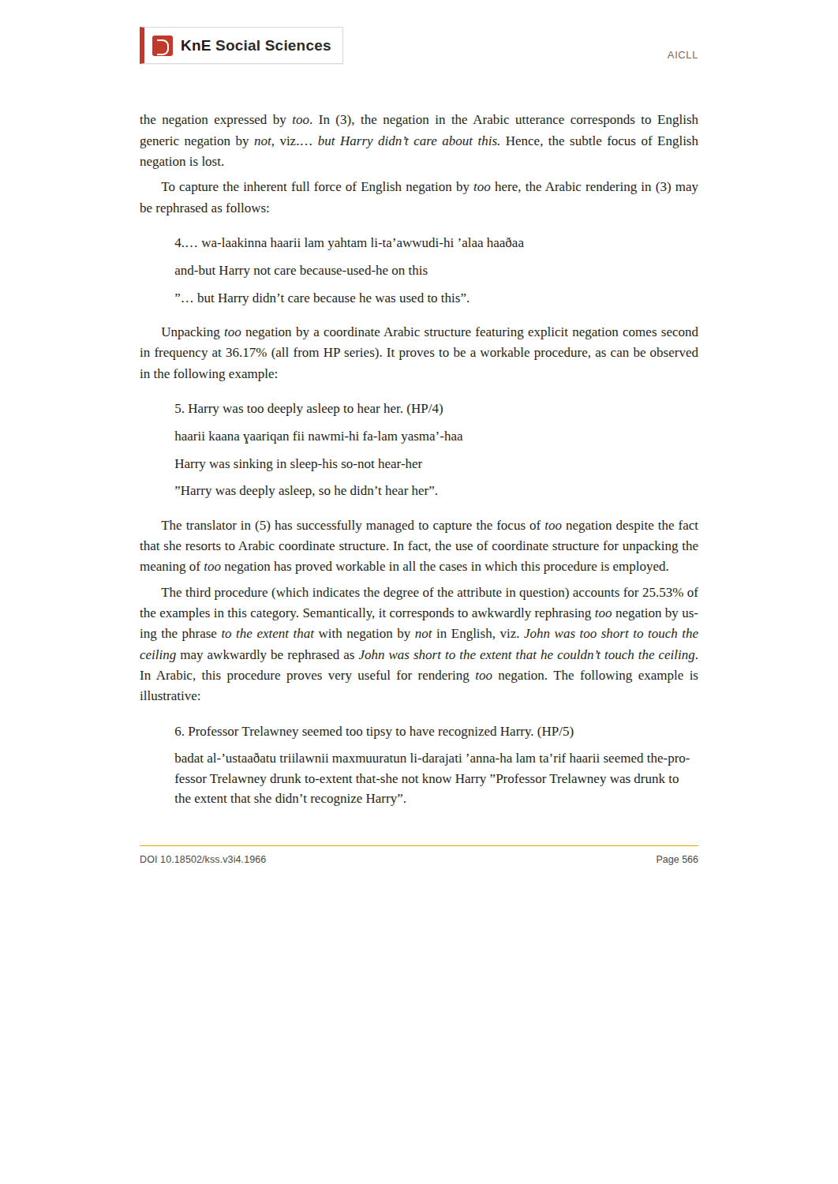KnE Social Sciences
AICLL
the negation expressed by too. In (3), the negation in the Arabic utterance corresponds to English generic negation by not, viz.… but Harry didn’t care about this. Hence, the subtle focus of English negation is lost.
To capture the inherent full force of English negation by too here, the Arabic rendering in (3) may be rephrased as follows:
4.… wa-laakinna haarii lam yahtam li-ta’awwudi-hi ’alaa haaðaa
and-but Harry not care because-used-he on this
”… but Harry didn’t care because he was used to this”.
Unpacking too negation by a coordinate Arabic structure featuring explicit negation comes second in frequency at 36.17% (all from HP series). It proves to be a workable procedure, as can be observed in the following example:
5. Harry was too deeply asleep to hear her. (HP/4)
haarii kaana ɣaariqan fii nawmi-hi fa-lam yasma’-haa
Harry was sinking in sleep-his so-not hear-her
”Harry was deeply asleep, so he didn’t hear her”.
The translator in (5) has successfully managed to capture the focus of too negation despite the fact that she resorts to Arabic coordinate structure. In fact, the use of coordinate structure for unpacking the meaning of too negation has proved workable in all the cases in which this procedure is employed.
The third procedure (which indicates the degree of the attribute in question) accounts for 25.53% of the examples in this category. Semantically, it corresponds to awkwardly rephrasing too negation by using the phrase to the extent that with negation by not in English, viz. John was too short to touch the ceiling may awkwardly be rephrased as John was short to the extent that he couldn’t touch the ceiling. In Arabic, this procedure proves very useful for rendering too negation. The following example is illustrative:
6. Professor Trelawney seemed too tipsy to have recognized Harry. (HP/5)
badat al-’ustaaðatu triilawnii maxmuuratun li-darajati ’anna-ha lam ta’rif haarii seemed the-professor Trelawney drunk to-extent that-she not know Harry ”Professor Trelawney was drunk to the extent that she didn’t recognize Harry”.
DOI 10.18502/kss.v3i4.1966
Page 566